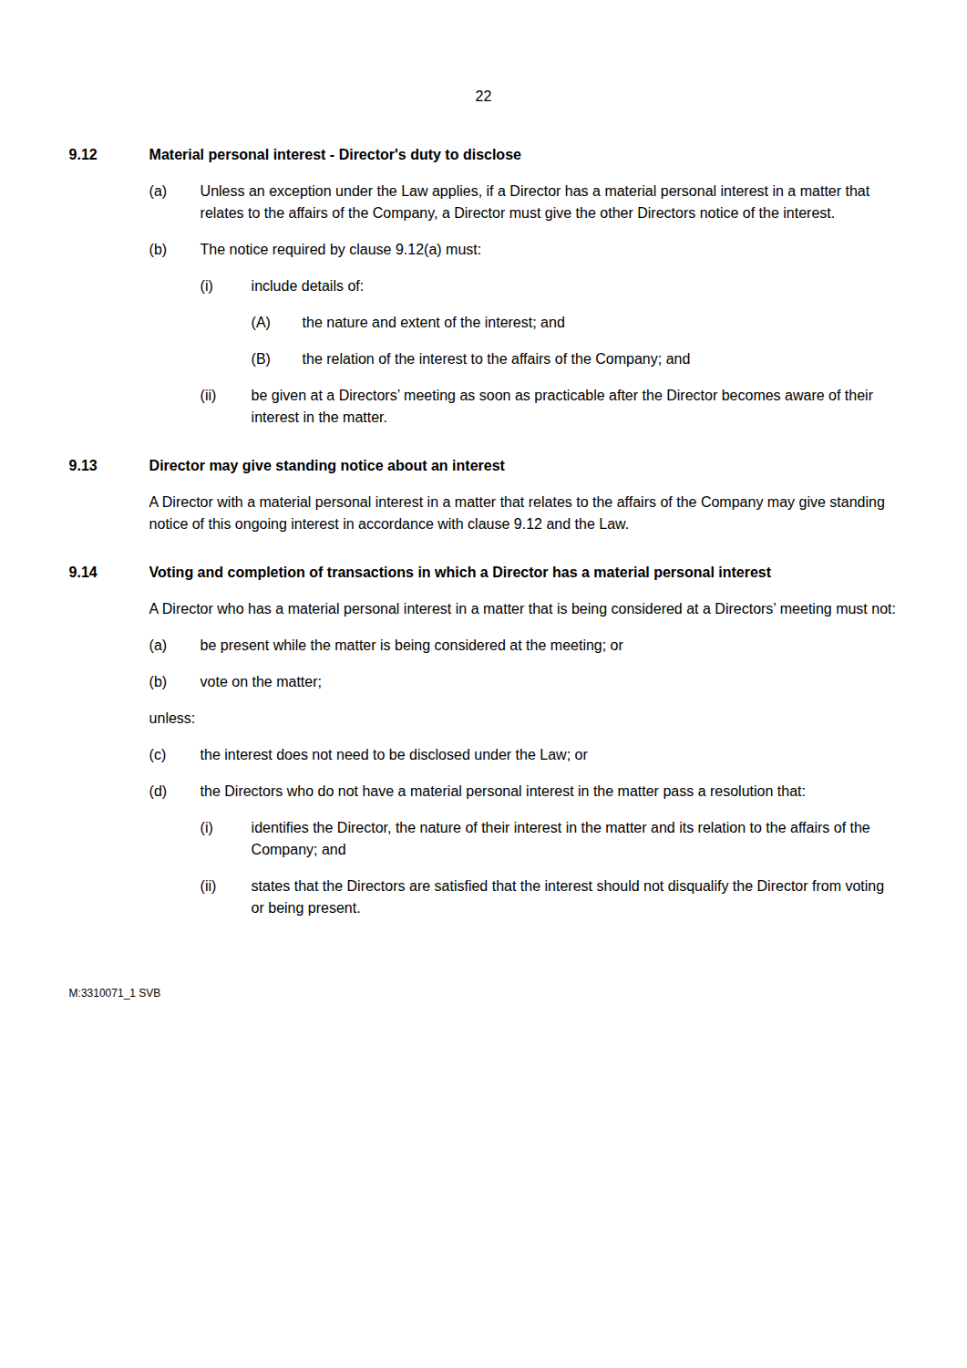22
9.12 Material personal interest - Director's duty to disclose
(a) Unless an exception under the Law applies, if a Director has a material personal interest in a matter that relates to the affairs of the Company, a Director must give the other Directors notice of the interest.
(b) The notice required by clause 9.12(a) must:
(i) include details of:
(A) the nature and extent of the interest; and
(B) the relation of the interest to the affairs of the Company; and
(ii) be given at a Directors’ meeting as soon as practicable after the Director becomes aware of their interest in the matter.
9.13 Director may give standing notice about an interest
A Director with a material personal interest in a matter that relates to the affairs of the Company may give standing notice of this ongoing interest in accordance with clause 9.12 and the Law.
9.14 Voting and completion of transactions in which a Director has a material personal interest
A Director who has a material personal interest in a matter that is being considered at a Directors’ meeting must not:
(a) be present while the matter is being considered at the meeting; or
(b) vote on the matter;
unless:
(c) the interest does not need to be disclosed under the Law; or
(d) the Directors who do not have a material personal interest in the matter pass a resolution that:
(i) identifies the Director, the nature of their interest in the matter and its relation to the affairs of the Company; and
(ii) states that the Directors are satisfied that the interest should not disqualify the Director from voting or being present.
M:3310071_1 SVB